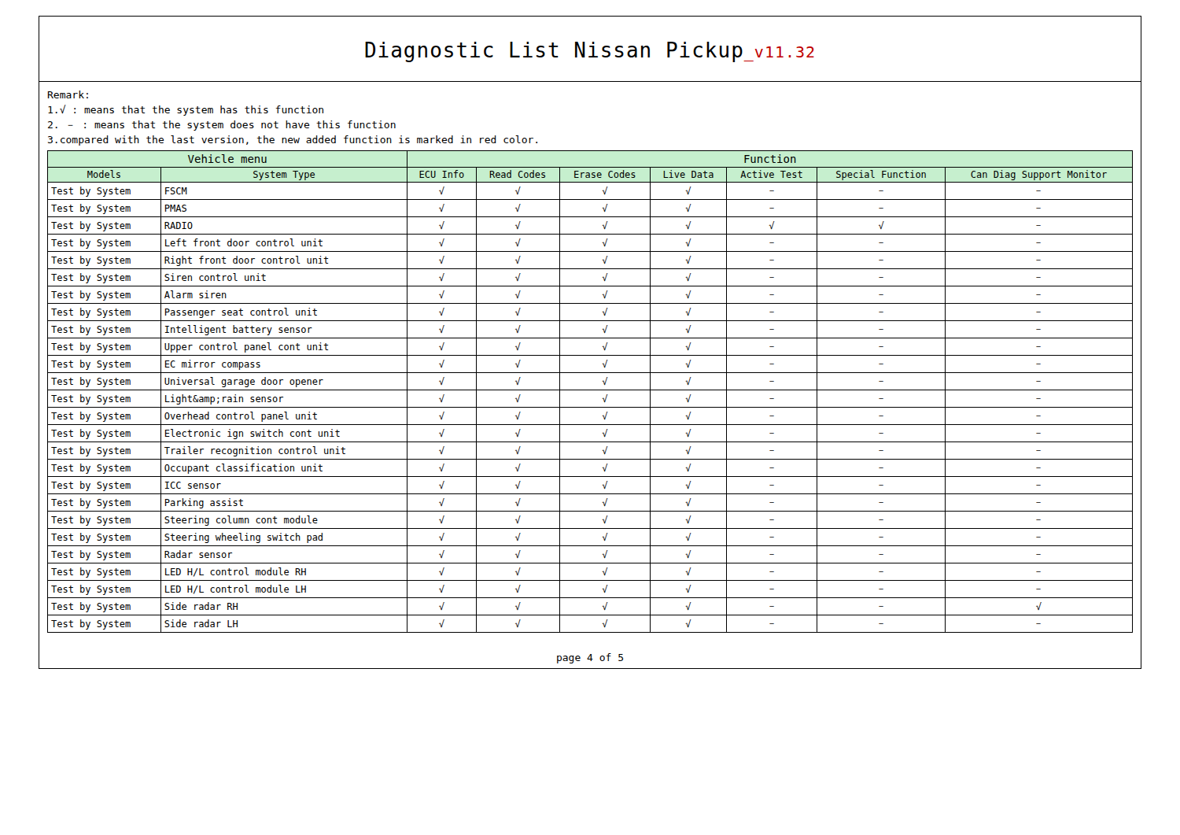Diagnostic List Nissan Pickup_v11.32
Remark:
1.√ : means that the system has this function
2. － : means that the system does not have this function
3.compared with the last version, the new added function is marked in red color.
| Vehicle menu | Function |
| --- | --- |
| Models | System Type | ECU Info | Read Codes | Erase Codes | Live Data | Active Test | Special Function | Can Diag Support Monitor |
| Test by System | FSCM | √ | √ | √ | √ | － | － | － |
| Test by System | PMAS | √ | √ | √ | √ | － | － | － |
| Test by System | RADIO | √ | √ | √ | √ | √ | √ | － |
| Test by System | Left front door control unit | √ | √ | √ | √ | － | － | － |
| Test by System | Right front door control unit | √ | √ | √ | √ | － | － | － |
| Test by System | Siren control unit | √ | √ | √ | √ | － | － | － |
| Test by System | Alarm siren | √ | √ | √ | √ | － | － | － |
| Test by System | Passenger seat control unit | √ | √ | √ | √ | － | － | － |
| Test by System | Intelligent battery sensor | √ | √ | √ | √ | － | － | － |
| Test by System | Upper control panel cont unit | √ | √ | √ | √ | － | － | － |
| Test by System | EC mirror compass | √ | √ | √ | √ | － | － | － |
| Test by System | Universal garage door opener | √ | √ | √ | √ | － | － | － |
| Test by System | Light&amp;rain sensor | √ | √ | √ | √ | － | － | － |
| Test by System | Overhead control panel unit | √ | √ | √ | √ | － | － | － |
| Test by System | Electronic ign switch cont unit | √ | √ | √ | √ | － | － | － |
| Test by System | Trailer recognition control unit | √ | √ | √ | √ | － | － | － |
| Test by System | Occupant classification unit | √ | √ | √ | √ | － | － | － |
| Test by System | ICC sensor | √ | √ | √ | √ | － | － | － |
| Test by System | Parking assist | √ | √ | √ | √ | － | － | － |
| Test by System | Steering column cont module | √ | √ | √ | √ | － | － | － |
| Test by System | Steering wheeling switch pad | √ | √ | √ | √ | － | － | － |
| Test by System | Radar sensor | √ | √ | √ | √ | － | － | － |
| Test by System | LED H/L control module RH | √ | √ | √ | √ | － | － | － |
| Test by System | LED H/L control module LH | √ | √ | √ | √ | － | － | － |
| Test by System | Side radar RH | √ | √ | √ | √ | － | － | √ |
| Test by System | Side radar LH | √ | √ | √ | √ | － | － | － |
page 4 of 5